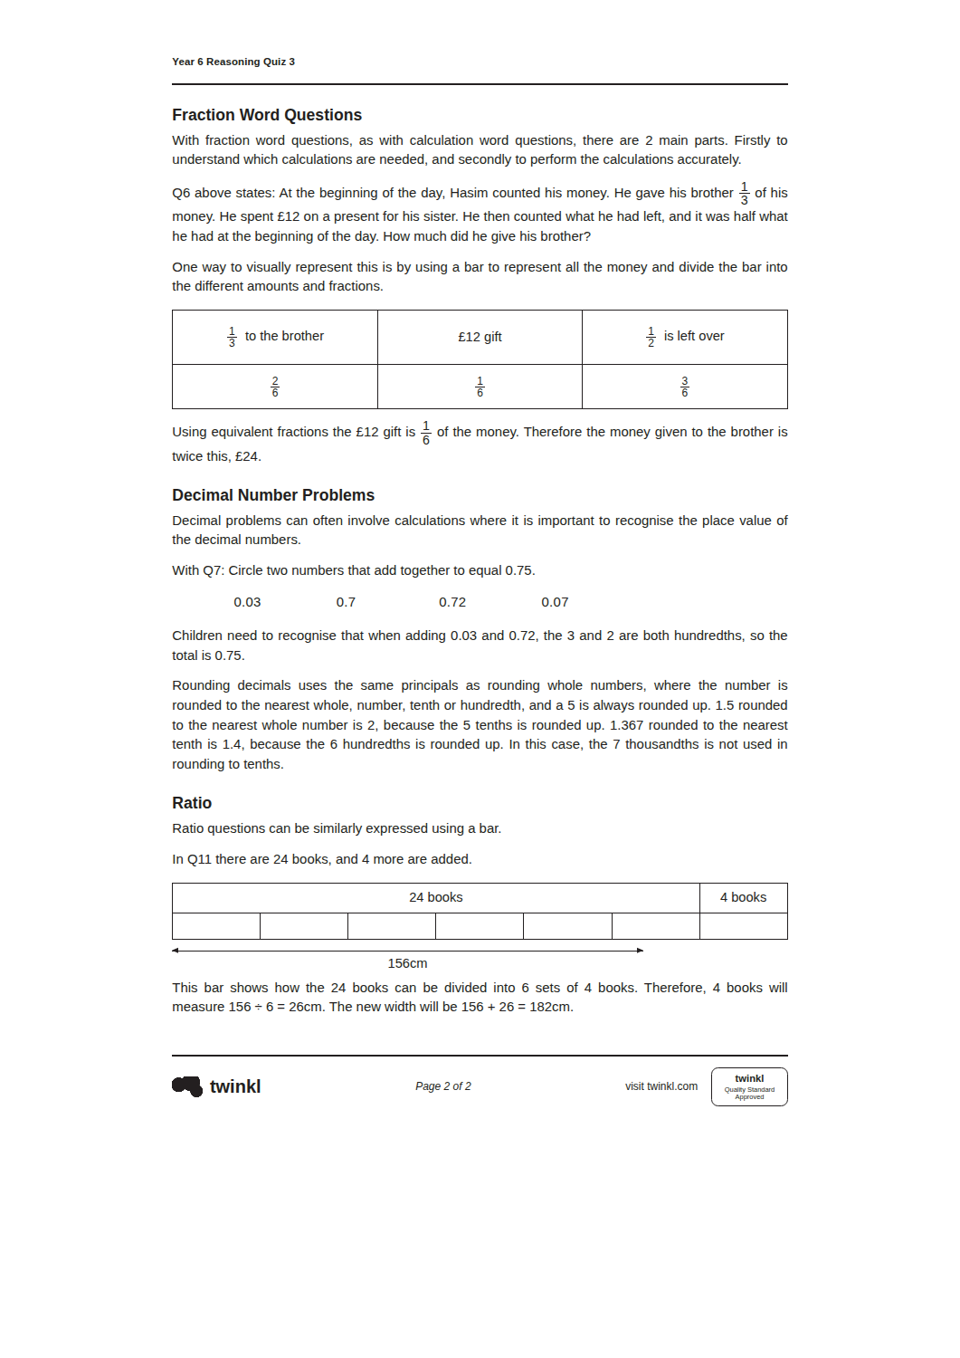Year 6 Reasoning Quiz 3
Fraction Word Questions
With fraction word questions, as with calculation word questions, there are 2 main parts. Firstly to understand which calculations are needed, and secondly to perform the calculations accurately.
Q6 above states: At the beginning of the day, Hasim counted his money. He gave his brother 13 of his money. He spent £12 on a present for his sister. He then counted what he had left, and it was half what he had at the beginning of the day. How much did he give his brother?
One way to visually represent this is by using a bar to represent all the money and divide the bar into the different amounts and fractions.
| 1 3 to the brother | £12 gift | 1 2 is left over |
| 2 6 | 1 6 | 3 6 |
Using equivalent fractions the £12 gift is 16 of the money. Therefore the money given to the brother is twice this, £24.
Decimal Number Problems
Decimal problems can often involve calculations where it is important to recognise the place value of the decimal numbers.
With Q7: Circle two numbers that add together to equal 0.75.
0.030.70.720.07
Children need to recognise that when adding 0.03 and 0.72, the 3 and 2 are both hundredths, so the total is 0.75.
Rounding decimals uses the same principals as rounding whole numbers, where the number is rounded to the nearest whole, number, tenth or hundredth, and a 5 is always rounded up. 1.5 rounded to the nearest whole number is 2, because the 5 tenths is rounded up. 1.367 rounded to the nearest tenth is 1.4, because the 6 hundredths is rounded up. In this case, the 7 thousandths is not used in rounding to tenths.
Ratio
Ratio questions can be similarly expressed using a bar.
In Q11 there are 24 books, and 4 more are added.
| 24 books | 4 books |
156cm
This bar shows how the 24 books can be divided into 6 sets of 4 books. Therefore, 4 books will measure 156 ÷ 6 = 26cm. The new width will be 156 + 26 = 182cm.
twinkl Page 2 of 2 visit twinkl.com twinkl Quality Standard
Approved